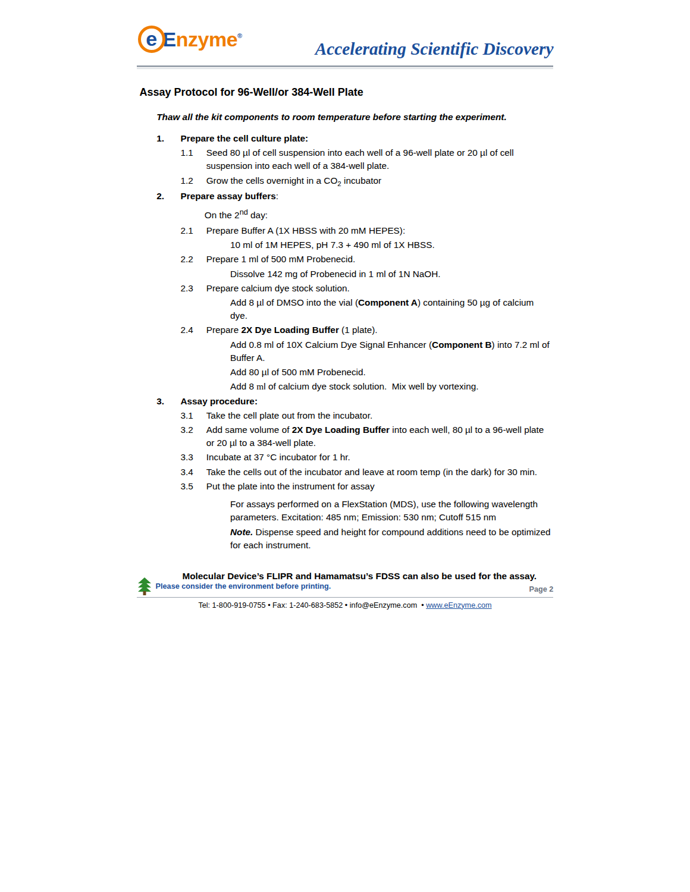Enzyme®
Accelerating Scientific Discovery
Assay Protocol for 96-Well/or 384-Well Plate
Thaw all the kit components to room temperature before starting the experiment.
Prepare the cell culture plate:
1.1 Seed 80 µl of cell suspension into each well of a 96-well plate or 20 µl of cell suspension into each well of a 384-well plate.
1.2 Grow the cells overnight in a CO2 incubator
Prepare assay buffers:
On the 2nd day:
2.1 Prepare Buffer A (1X HBSS with 20 mM HEPES):
10 ml of 1M HEPES, pH 7.3 + 490 ml of 1X HBSS.
2.2 Prepare 1 ml of 500 mM Probenecid.
Dissolve 142 mg of Probenecid in 1 ml of 1N NaOH.
2.3 Prepare calcium dye stock solution.
Add 8 µl of DMSO into the vial (Component A) containing 50 µg of calcium dye.
2.4 Prepare 2X Dye Loading Buffer (1 plate).
Add 0.8 ml of 10X Calcium Dye Signal Enhancer (Component B) into 7.2 ml of Buffer A.
Add 80 µl of 500 mM Probenecid.
Add 8 ml of calcium dye stock solution. Mix well by vortexing.
Assay procedure:
3.1 Take the cell plate out from the incubator.
3.2 Add same volume of 2X Dye Loading Buffer into each well, 80 µl to a 96-well plate or 20 µl to a 384-well plate.
3.3 Incubate at 37 °C incubator for 1 hr.
3.4 Take the cells out of the incubator and leave at room temp (in the dark) for 30 min.
3.5 Put the plate into the instrument for assay
For assays performed on a FlexStation (MDS), use the following wavelength parameters. Excitation: 485 nm; Emission: 530 nm; Cutoff 515 nm
Note. Dispense speed and height for compound additions need to be optimized for each instrument.
Molecular Device’s FLIPR and Hamamatsu’s FDSS can also be used for the assay.
Please consider the environment before printing.
Page 2
Tel: 1-800-919-0755 • Fax: 1-240-683-5852 • info@eEnzyme.com • www.eEnzyme.com